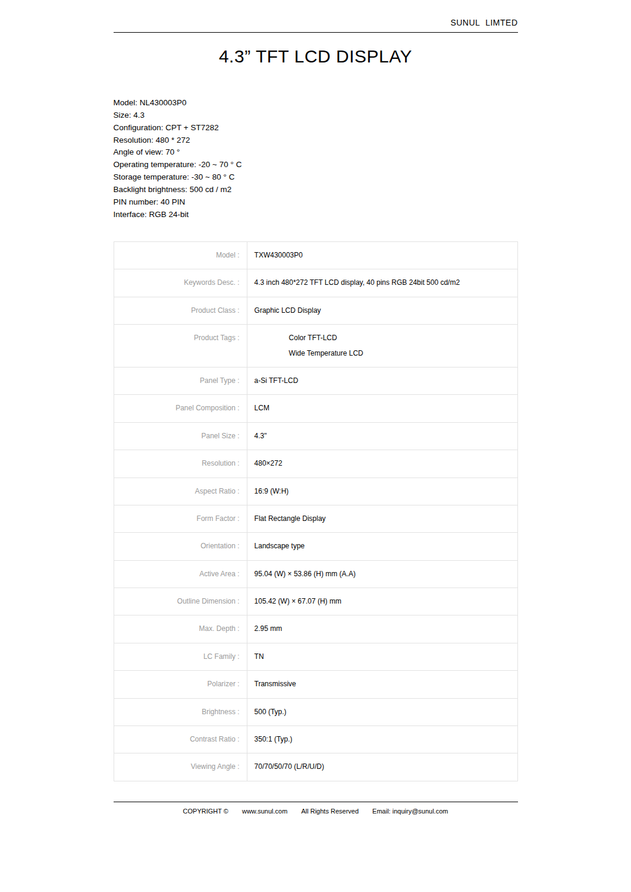SUNUL LIMTED
4.3” TFT LCD DISPLAY
Model: NL430003P0
Size: 4.3
Configuration: CPT + ST7282
Resolution: 480 * 272
Angle of view: 70 °
Operating temperature: -20 ~ 70 ° C
Storage temperature: -30 ~ 80 ° C
Backlight brightness: 500 cd / m2
PIN number: 40 PIN
Interface: RGB 24-bit
| Model : | TXW430003P0 |
| Keywords Desc. : | 4.3 inch 480*272 TFT LCD display, 40 pins RGB 24bit 500 cd/m2 |
| Product Class : | Graphic LCD Display |
| Product Tags : | Color TFT-LCD Wide Temperature LCD |
| Panel Type : | a-Si TFT-LCD |
| Panel Composition : | LCM |
| Panel Size : | 4.3" |
| Resolution : | 480×272 |
| Aspect Ratio : | 16:9 (W:H) |
| Form Factor : | Flat Rectangle Display |
| Orientation : | Landscape type |
| Active Area : | 95.04 (W) × 53.86 (H) mm (A.A) |
| Outline Dimension : | 105.42 (W) × 67.07 (H) mm |
| Max. Depth : | 2.95 mm |
| LC Family : | TN |
| Polarizer : | Transmissive |
| Brightness : | 500 (Typ.) |
| Contrast Ratio : | 350:1 (Typ.) |
| Viewing Angle : | 70/70/50/70 (L/R/U/D) |
COPYRIGHT © www.sunul.com All Rights Reserved Email: inquiry@sunul.com